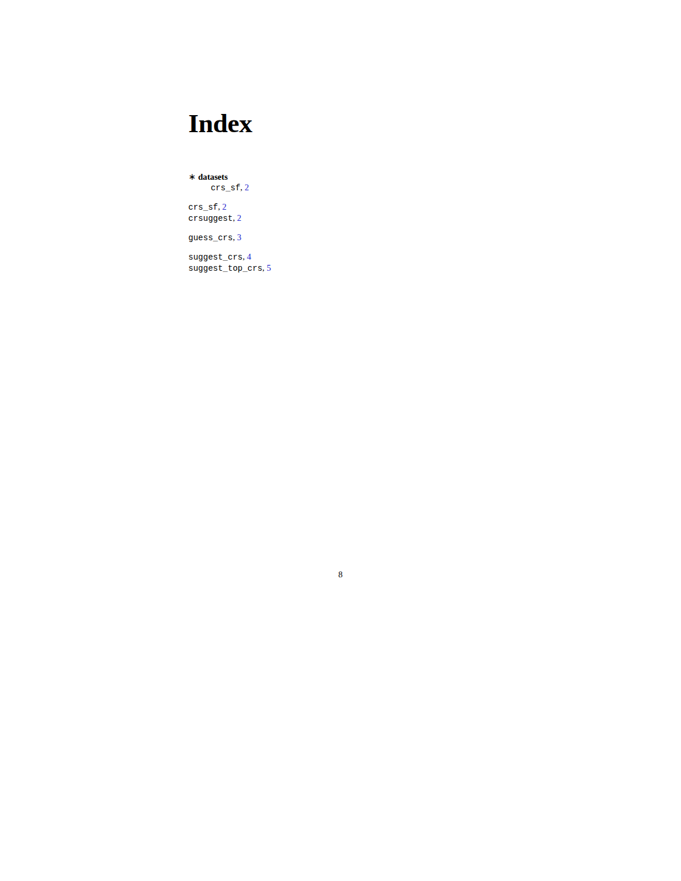Index
∗ datasets
crs_sf, 2
crs_sf, 2
crsuggest, 2
guess_crs, 3
suggest_crs, 4
suggest_top_crs, 5
8